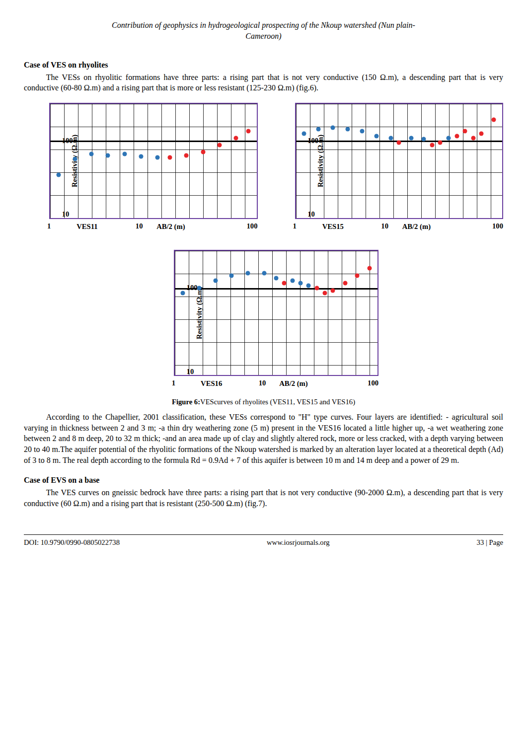Contribution of geophysics in hydrogeological prospecting of the Nkoup watershed (Nun plain-
Cameroon)
Case of VES on rhyolites
The VESs on rhyolitic formations have three parts: a rising part that is not very conductive (150 Ω.m), a descending part that is very conductive (60-80 Ω.m) and a rising part that is more or less resistant (125-230 Ω.m) (fig.6).
Resistivity (Ω.m)
100
10
1 VES11 10 AB/2 (m) 100
Resistivity (Ω.m)
100
10
1 VES15 10 AB/2 (m) 100
Resistivity (Ω.m)
100
10
1 VES16 10 AB/2 (m) 100
Figure 6: VEScurves of rhyolites (VES11, VES15 and VES16)
According to the Chapellier, 2001 classification, these VESs correspond to "H" type curves. Four layers are identified: - agricultural soil varying in thickness between 2 and 3 m; -a thin dry weathering zone (5 m) present in the VES16 located a little higher up, -a wet weathering zone between 2 and 8 m deep, 20 to 32 m thick; -and an area made up of clay and slightly altered rock, more or less cracked, with a depth varying between 20 to 40 m.The aquifer potential of the rhyolitic formations of the Nkoup watershed is marked by an alteration layer located at a theoretical depth (Ad) of 3 to 8 m. The real depth according to the formula Rd = 0.9Ad + 7 of this aquifer is between 10 m and 14 m deep and a power of 29 m.
Case of EVS on a base
The VES curves on gneissic bedrock have three parts: a rising part that is not very conductive (90-2000 Ω.m), a descending part that is very conductive (60 Ω.m) and a rising part that is resistant (250-500 Ω.m) (fig.7).
DOI: 10.9790/0990-0805022738
www.iosrjournals.org
33 | Page